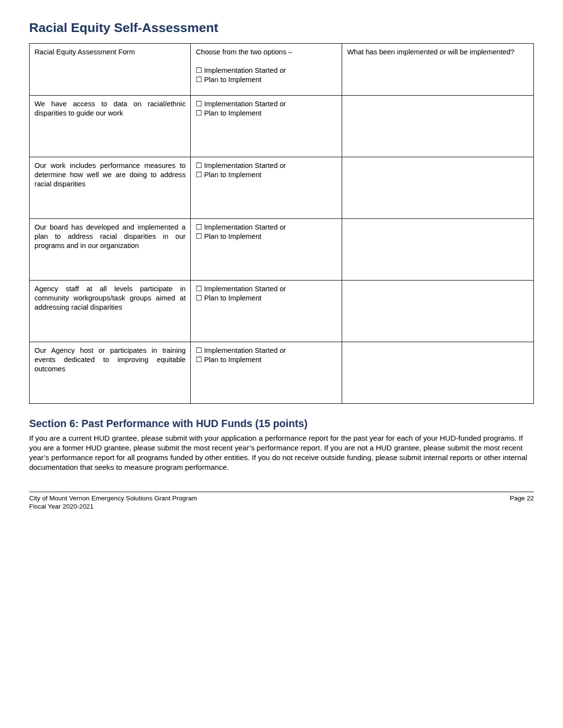Racial Equity Self-Assessment
| Racial Equity Assessment Form | Choose from the two options – ☐ Implementation Started or ☐ Plan to Implement | What has been implemented or will be implemented? |
| We have access to data on racial/ethnic disparities to guide our work | ☐ Implementation Started or ☐ Plan to Implement | |
| Our work includes performance measures to determine how well we are doing to address racial disparities | ☐ Implementation Started or ☐ Plan to Implement | |
| Our board has developed and implemented a plan to address racial disparities in our programs and in our organization | ☐ Implementation Started or ☐ Plan to Implement | |
| Agency staff at all levels participate in community workgroups/task groups aimed at addressing racial disparities | ☐ Implementation Started or ☐ Plan to Implement | |
| Our Agency host or participates in training events dedicated to improving equitable outcomes | ☐ Implementation Started or ☐ Plan to Implement | |
Section 6: Past Performance with HUD Funds (15 points)
If you are a current HUD grantee, please submit with your application a performance report for the past year for each of your HUD-funded programs. If you are a former HUD grantee, please submit the most recent year’s performance report. If you are not a HUD grantee, please submit the most recent year’s performance report for all programs funded by other entities. If you do not receive outside funding, please submit internal reports or other internal documentation that seeks to measure program performance.
City of Mount Vernon Emergency Solutions Grant Program
Fiscal Year 2020-2021
Page 22